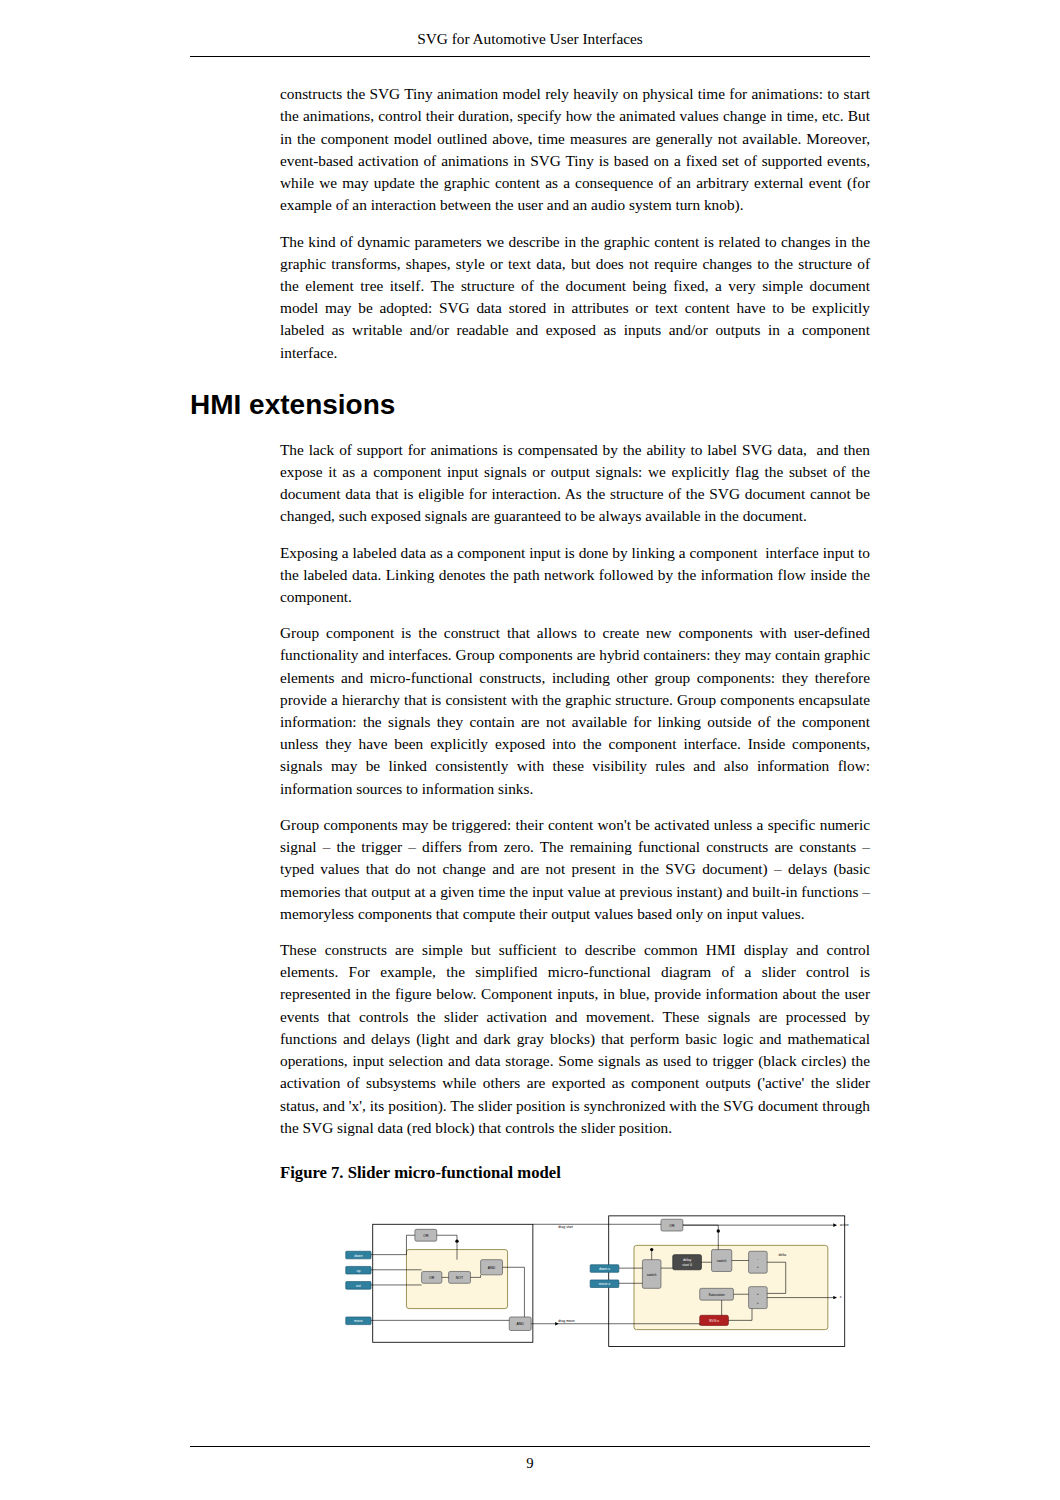SVG for Automotive User Interfaces
constructs the SVG Tiny animation model rely heavily on physical time for animations: to start the animations, control their duration, specify how the animated values change in time, etc. But in the component model outlined above, time measures are generally not available. Moreover, event-based activation of animations in SVG Tiny is based on a fixed set of supported events, while we may update the graphic content as a consequence of an arbitrary external event (for example of an interaction between the user and an audio system turn knob).
The kind of dynamic parameters we describe in the graphic content is related to changes in the graphic transforms, shapes, style or text data, but does not require changes to the structure of the element tree itself. The structure of the document being fixed, a very simple document model may be adopted: SVG data stored in attributes or text content have to be explicitly labeled as writable and/or readable and exposed as inputs and/or outputs in a component interface.
HMI extensions
The lack of support for animations is compensated by the ability to label SVG data, and then expose it as a component input signals or output signals: we explicitly flag the subset of the document data that is eligible for interaction. As the structure of the SVG document cannot be changed, such exposed signals are guaranteed to be always available in the document.
Exposing a labeled data as a component input is done by linking a component interface input to the labeled data. Linking denotes the path network followed by the information flow inside the component.
Group component is the construct that allows to create new components with user-defined functionality and interfaces. Group components are hybrid containers: they may contain graphic elements and micro-functional constructs, including other group components: they therefore provide a hierarchy that is consistent with the graphic structure. Group components encapsulate information: the signals they contain are not available for linking outside of the component unless they have been explicitly exposed into the component interface. Inside components, signals may be linked consistently with these visibility rules and also information flow: information sources to information sinks.
Group components may be triggered: their content won't be activated unless a specific numeric signal – the trigger – differs from zero. The remaining functional constructs are constants – typed values that do not change and are not present in the SVG document) – delays (basic memories that output at a given time the input value at previous instant) and built-in functions – memoryless components that compute their output values based only on input values.
These constructs are simple but sufficient to describe common HMI display and control elements. For example, the simplified micro-functional diagram of a slider control is represented in the figure below. Component inputs, in blue, provide information about the user events that controls the slider activation and movement. These signals are processed by functions and delays (light and dark gray blocks) that perform basic logic and mathematical operations, input selection and data storage. Some signals as used to trigger (black circles) the activation of subsystems while others are exported as component outputs ('active' the slider status, and 'x', its position). The slider position is synchronized with the SVG document through the SVG signal data (red block) that controls the slider position.
Figure 7. Slider micro-functional model
down up out move OR OR NOT AND AND drag start drag move down.x move.x OR switch delay start 0 switch - + delta + + Saturation SVG x active x
9